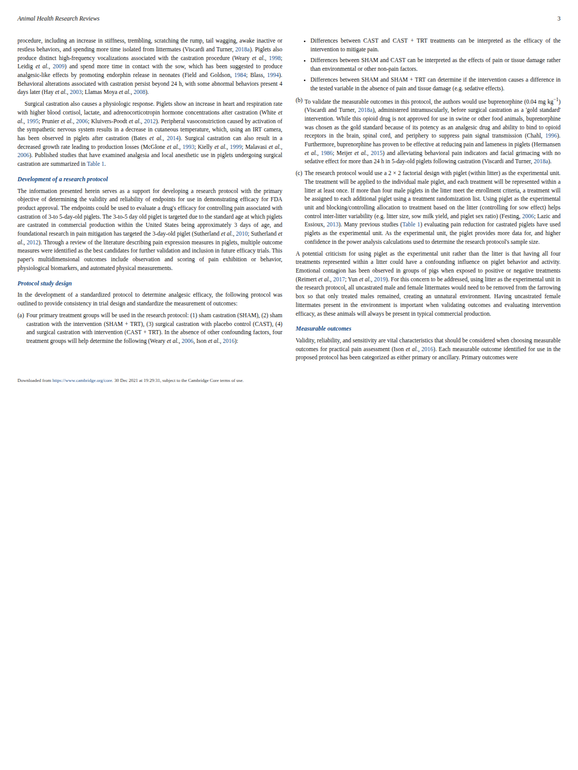Animal Health Research Reviews
3
procedure, including an increase in stiffness, trembling, scratching the rump, tail wagging, awake inactive or restless behaviors, and spending more time isolated from littermates (Viscardi and Turner, 2018a). Piglets also produce distinct high-frequency vocalizations associated with the castration procedure (Weary et al., 1998; Leidig et al., 2009) and spend more time in contact with the sow, which has been suggested to produce analgesic-like effects by promoting endorphin release in neonates (Field and Goldson, 1984; Blass, 1994). Behavioral alterations associated with castration persist beyond 24 h, with some abnormal behaviors present 4 days later (Hay et al., 2003; Llamas Moya et al., 2008).
Surgical castration also causes a physiologic response. Piglets show an increase in heart and respiration rate with higher blood cortisol, lactate, and adrenocorticotropin hormone concentrations after castration (White et al., 1995; Prunier et al., 2006; Kluivers-Poodt et al., 2012). Peripheral vasoconstriction caused by activation of the sympathetic nervous system results in a decrease in cutaneous temperature, which, using an IRT camera, has been observed in piglets after castration (Bates et al., 2014). Surgical castration can also result in a decreased growth rate leading to production losses (McGlone et al., 1993; Kielly et al., 1999; Malavasi et al., 2006). Published studies that have examined analgesia and local anesthetic use in piglets undergoing surgical castration are summarized in Table 1.
Development of a research protocol
The information presented herein serves as a support for developing a research protocol with the primary objective of determining the validity and reliability of endpoints for use in demonstrating efficacy for FDA product approval. The endpoints could be used to evaluate a drug's efficacy for controlling pain associated with castration of 3-to 5-day-old piglets. The 3-to-5 day old piglet is targeted due to the standard age at which piglets are castrated in commercial production within the United States being approximately 3 days of age, and foundational research in pain mitigation has targeted the 3-day-old piglet (Sutherland et al., 2010; Sutherland et al., 2012). Through a review of the literature describing pain expression measures in piglets, multiple outcome measures were identified as the best candidates for further validation and inclusion in future efficacy trials. This paper's multidimensional outcomes include observation and scoring of pain exhibition or behavior, physiological biomarkers, and automated physical measurements.
Protocol study design
In the development of a standardized protocol to determine analgesic efficacy, the following protocol was outlined to provide consistency in trial design and standardize the measurement of outcomes:
Four primary treatment groups will be used in the research protocol: (1) sham castration (SHAM), (2) sham castration with the intervention (SHAM + TRT), (3) surgical castration with placebo control (CAST), (4) and surgical castration with intervention (CAST + TRT). In the absence of other confounding factors, four treatment groups will help determine the following (Weary et al., 2006, Ison et al., 2016):
Differences between CAST and CAST + TRT treatments can be interpreted as the efficacy of the intervention to mitigate pain.
Differences between SHAM and CAST can be interpreted as the effects of pain or tissue damage rather than environmental or other non-pain factors.
Differences between SHAM and SHAM + TRT can determine if the intervention causes a difference in the tested variable in the absence of pain and tissue damage (e.g. sedative effects).
To validate the measurable outcomes in this protocol, the authors would use buprenorphine (0.04 mg kg−1) (Viscardi and Turner, 2018a), administered intramuscularly, before surgical castration as a 'gold standard' intervention. While this opioid drug is not approved for use in swine or other food animals, buprenorphine was chosen as the gold standard because of its potency as an analgesic drug and ability to bind to opioid receptors in the brain, spinal cord, and periphery to suppress pain signal transmission (Chahl, 1996). Furthermore, buprenorphine has proven to be effective at reducing pain and lameness in piglets (Hermansen et al., 1986; Meijer et al., 2015) and alleviating behavioral pain indicators and facial grimacing with no sedative effect for more than 24 h in 5-day-old piglets following castration (Viscardi and Turner, 2018a).
The research protocol would use a 2 × 2 factorial design with piglet (within litter) as the experimental unit. The treatment will be applied to the individual male piglet, and each treatment will be represented within a litter at least once. If more than four male piglets in the litter meet the enrollment criteria, a treatment will be assigned to each additional piglet using a treatment randomization list. Using piglet as the experimental unit and blocking/controlling allocation to treatment based on the litter (controlling for sow effect) helps control inter-litter variability (e.g. litter size, sow milk yield, and piglet sex ratio) (Festing, 2006; Lazic and Essioux, 2013). Many previous studies (Table 1) evaluating pain reduction for castrated piglets have used piglets as the experimental unit. As the experimental unit, the piglet provides more data for, and higher confidence in the power analysis calculations used to determine the research protocol's sample size.
A potential criticism for using piglet as the experimental unit rather than the litter is that having all four treatments represented within a litter could have a confounding influence on piglet behavior and activity. Emotional contagion has been observed in groups of pigs when exposed to positive or negative treatments (Reimert et al., 2017; Yun et al., 2019). For this concern to be addressed, using litter as the experimental unit in the research protocol, all uncastrated male and female littermates would need to be removed from the farrowing box so that only treated males remained, creating an unnatural environment. Having uncastrated female littermates present in the environment is important when validating outcomes and evaluating intervention efficacy, as these animals will always be present in typical commercial production.
Measurable outcomes
Validity, reliability, and sensitivity are vital characteristics that should be considered when choosing measurable outcomes for practical pain assessment (Ison et al., 2016). Each measurable outcome identified for use in the proposed protocol has been categorized as either primary or ancillary. Primary outcomes were
Downloaded from https://www.cambridge.org/core. 30 Dec 2021 at 19:29:31, subject to the Cambridge Core terms of use.